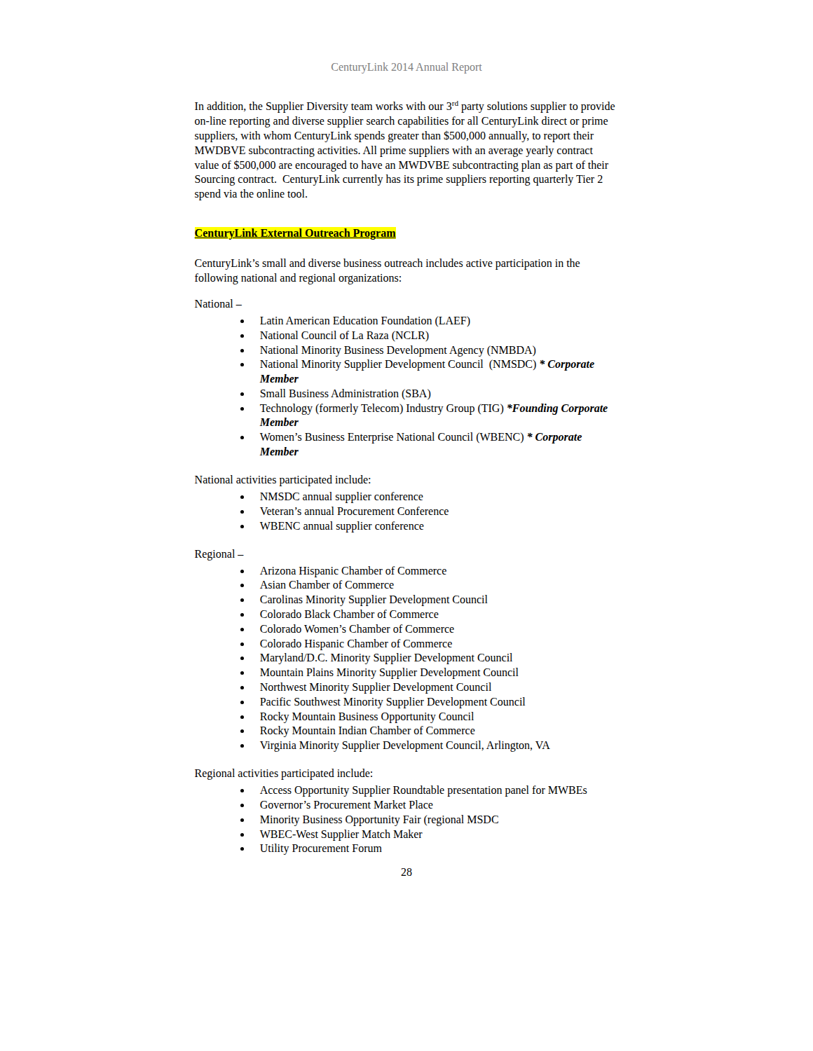CenturyLink 2014 Annual Report
In addition, the Supplier Diversity team works with our 3rd party solutions supplier to provide on-line reporting and diverse supplier search capabilities for all CenturyLink direct or prime suppliers, with whom CenturyLink spends greater than $500,000 annually, to report their MWDBVE subcontracting activities. All prime suppliers with an average yearly contract value of $500,000 are encouraged to have an MWDVBE subcontracting plan as part of their Sourcing contract. CenturyLink currently has its prime suppliers reporting quarterly Tier 2 spend via the online tool.
CenturyLink External Outreach Program
CenturyLink’s small and diverse business outreach includes active participation in the following national and regional organizations:
National –
Latin American Education Foundation (LAEF)
National Council of La Raza (NCLR)
National Minority Business Development Agency (NMBDA)
National Minority Supplier Development Council (NMSDC) * Corporate Member
Small Business Administration (SBA)
Technology (formerly Telecom) Industry Group (TIG) *Founding Corporate Member
Women’s Business Enterprise National Council (WBENC) * Corporate Member
National activities participated include:
NMSDC annual supplier conference
Veteran’s annual Procurement Conference
WBENC annual supplier conference
Regional –
Arizona Hispanic Chamber of Commerce
Asian Chamber of Commerce
Carolinas Minority Supplier Development Council
Colorado Black Chamber of Commerce
Colorado Women’s Chamber of Commerce
Colorado Hispanic Chamber of Commerce
Maryland/D.C. Minority Supplier Development Council
Mountain Plains Minority Supplier Development Council
Northwest Minority Supplier Development Council
Pacific Southwest Minority Supplier Development Council
Rocky Mountain Business Opportunity Council
Rocky Mountain Indian Chamber of Commerce
Virginia Minority Supplier Development Council, Arlington, VA
Regional activities participated include:
Access Opportunity Supplier Roundtable presentation panel for MWBEs
Governor’s Procurement Market Place
Minority Business Opportunity Fair (regional MSDC
WBEC-West Supplier Match Maker
Utility Procurement Forum
28